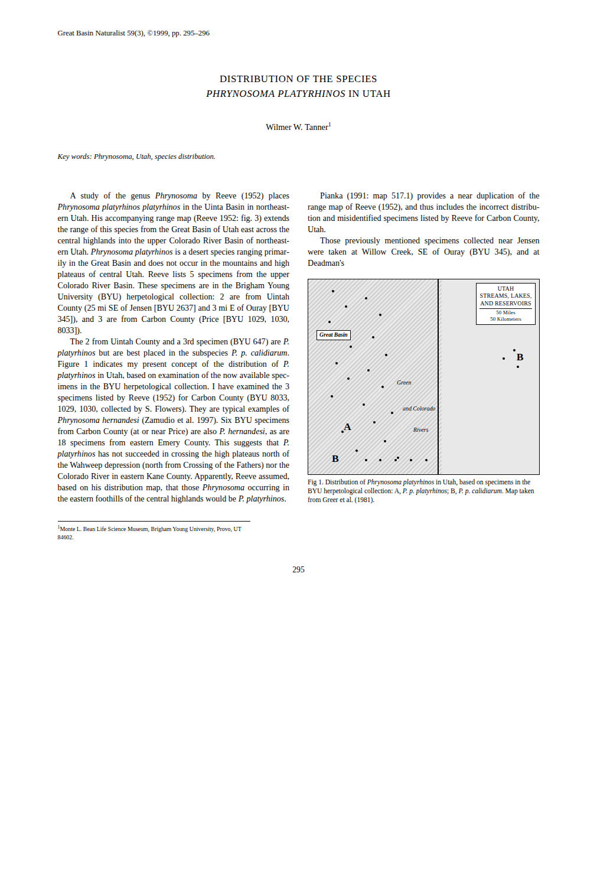Great Basin Naturalist 59(3), ©1999, pp. 295–296
DISTRIBUTION OF THE SPECIES
PHRYNOSOMA PLATYRHINOS IN UTAH
Wilmer W. Tanner1
Key words: Phrynosoma, Utah, species distribution.
A study of the genus Phrynosoma by Reeve (1952) places Phrynosoma platyrhinos platyrhinos in the Uinta Basin in northeastern Utah. His accompanying range map (Reeve 1952: fig. 3) extends the range of this species from the Great Basin of Utah east across the central highlands into the upper Colorado River Basin of northeastern Utah. Phrynosoma platyrhinos is a desert species ranging primarily in the Great Basin and does not occur in the mountains and high plateaus of central Utah. Reeve lists 5 specimens from the upper Colorado River Basin. These specimens are in the Brigham Young University (BYU) herpetological collection: 2 are from Uintah County (25 mi SE of Jensen [BYU 2637] and 3 mi E of Ouray [BYU 345]), and 3 are from Carbon County (Price [BYU 1029, 1030, 8033]).
The 2 from Uintah County and a 3rd specimen (BYU 647) are P. platyrhinos but are best placed in the subspecies P. p. calidiarum. Figure 1 indicates my present concept of the distribution of P. platyrhinos in Utah, based on examination of the now available specimens in the BYU herpetological collection. I have examined the 3 specimens listed by Reeve (1952) for Carbon County (BYU 8033, 1029, 1030, collected by S. Flowers). They are typical examples of Phrynosoma hernandesi (Zamudio et al. 1997). Six BYU specimens from Carbon County (at or near Price) are also P. hernandesi, as are 18 specimens from eastern Emery County. This suggests that P. platyrhinos has not succeeded in crossing the high plateaus north of the Wahweep depression (north from Crossing of the Fathers) nor the Colorado River in eastern Kane County. Apparently, Reeve assumed, based on his distribution map, that those Phrynosoma occurring in the eastern foothills of the central highlands would be P. platyrhinos.
Pianka (1991: map 517.1) provides a near duplication of the range map of Reeve (1952), and thus includes the incorrect distribution and misidentified specimens listed by Reeve for Carbon County, Utah.
Those previously mentioned specimens collected near Jensen were taken at Willow Creek, SE of Ouray (BYU 345), and at Deadman's
UTAH
STREAMS, LAKES,
AND RESERVOIRS
50 Miles
50 Kilometers
Great Basin
Green
and Colorado
Rivers
A
B
B
Fig 1. Distribution of Phrynosoma platyrhinos in Utah, based on specimens in the BYU herpetological collection: A, P. p. platyrhinos; B, P. p. calidiarum. Map taken from Greer et al. (1981).
1Monte L. Bean Life Science Museum, Brigham Young University, Provo, UT 84602.
295